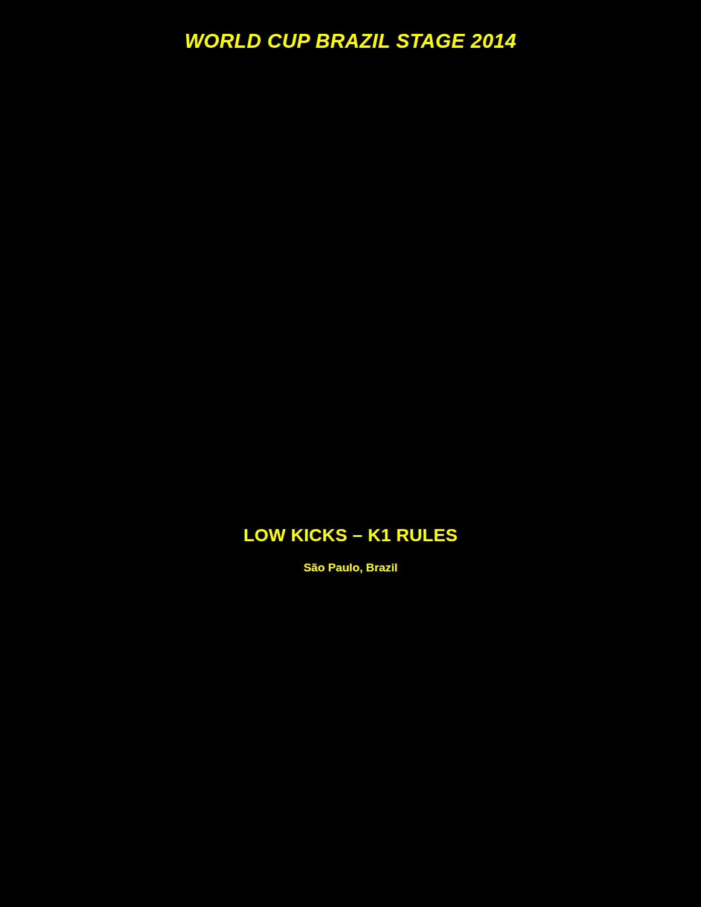WORLD CUP BRAZIL STAGE 2014
Kickboxing World Cup, Brazil Stage 2014 — warm-up area and competition ring.
LOW KICKS – K1 RULES
São Paulo, Brazil